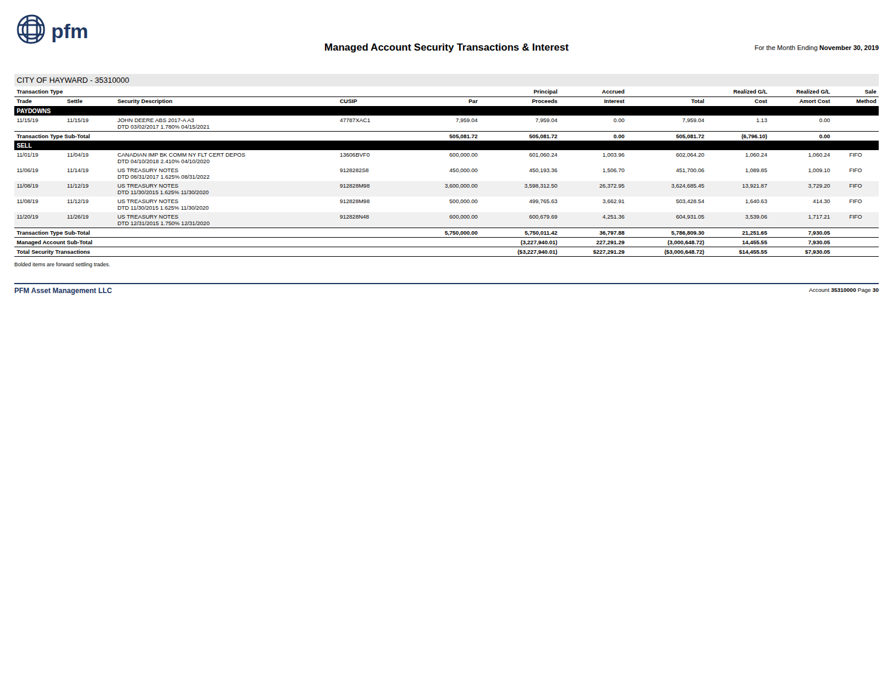pfm
For the Month Ending November 30, 2019
Managed Account Security Transactions & Interest
CITY OF HAYWARD - 35310000
| Transaction Type | | | | Principal | Accrued | | Realized G/L | Realized G/L | Sale |
| --- | --- | --- | --- | --- | --- | --- | --- | --- | --- |
| Trade | Settle | Security Description | CUSIP | Par | Proceeds | Interest | Total | Cost | Amort Cost | Method |
| PAYDOWNS |
| 11/15/19 | 11/15/19 | JOHN DEERE ABS 2017-A A3 DTD 03/02/2017 1.780% 04/15/2021 | 47787XAC1 | 7,959.04 | 7,959.04 | 0.00 | 7,959.04 | 1.13 | 0.00 | |
| Transaction Type Sub-Total | 505,081.72 | 505,081.72 | 0.00 | 505,081.72 | (6,796.10) | 0.00 | |
| SELL |
| 11/01/19 | 11/04/19 | CANADIAN IMP BK COMM NY FLT CERT DEPOS DTD 04/10/2018 2.410% 04/10/2020 | 13606BVF0 | 600,000.00 | 601,060.24 | 1,003.96 | 602,064.20 | 1,060.24 | 1,060.24 | FIFO |
| 11/06/19 | 11/14/19 | US TREASURY NOTES DTD 08/31/2017 1.625% 08/31/2022 | 9128282S8 | 450,000.00 | 450,193.36 | 1,506.70 | 451,700.06 | 1,089.85 | 1,009.10 | FIFO |
| 11/08/19 | 11/12/19 | US TREASURY NOTES DTD 11/30/2015 1.625% 11/30/2020 | 912828M98 | 3,600,000.00 | 3,598,312.50 | 26,372.95 | 3,624,685.45 | 13,921.87 | 3,729.20 | FIFO |
| 11/08/19 | 11/12/19 | US TREASURY NOTES DTD 11/30/2015 1.625% 11/30/2020 | 912828M98 | 500,000.00 | 499,765.63 | 3,662.91 | 503,428.54 | 1,640.63 | 414.30 | FIFO |
| 11/20/19 | 11/26/19 | US TREASURY NOTES DTD 12/31/2015 1.750% 12/31/2020 | 912828N48 | 600,000.00 | 600,679.69 | 4,251.36 | 604,931.05 | 3,539.06 | 1,717.21 | FIFO |
| Transaction Type Sub-Total | 5,750,000.00 | 5,750,011.42 | 36,797.88 | 5,786,809.30 | 21,251.65 | 7,930.05 | |
| Managed Account Sub-Total | | (3,227,940.01) | 227,291.29 | (3,000,648.72) | 14,455.55 | 7,930.05 | |
| Total Security Transactions | | ($3,227,940.01) | $227,291.29 | ($3,000,648.72) | $14,455.55 | $7,930.05 | |
Bolded items are forward settling trades.
PFM Asset Management LLC
Account 35310000 Page 30